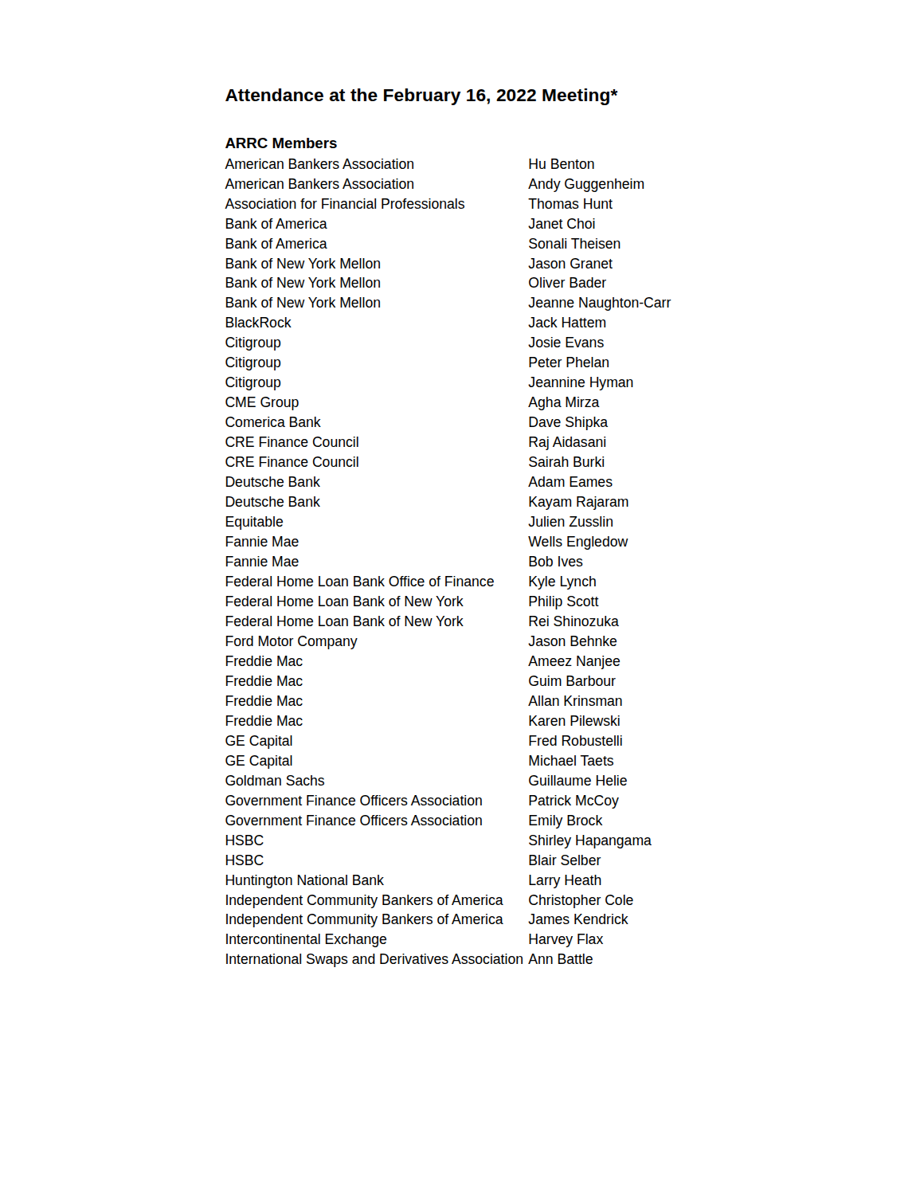Attendance at the February 16, 2022 Meeting*
ARRC Members
| American Bankers Association | Hu Benton |
| American Bankers Association | Andy Guggenheim |
| Association for Financial Professionals | Thomas Hunt |
| Bank of America | Janet Choi |
| Bank of America | Sonali Theisen |
| Bank of New York Mellon | Jason Granet |
| Bank of New York Mellon | Oliver Bader |
| Bank of New York Mellon | Jeanne Naughton-Carr |
| BlackRock | Jack Hattem |
| Citigroup | Josie Evans |
| Citigroup | Peter Phelan |
| Citigroup | Jeannine Hyman |
| CME Group | Agha Mirza |
| Comerica Bank | Dave Shipka |
| CRE Finance Council | Raj Aidasani |
| CRE Finance Council | Sairah Burki |
| Deutsche Bank | Adam Eames |
| Deutsche Bank | Kayam Rajaram |
| Equitable | Julien Zusslin |
| Fannie Mae | Wells Engledow |
| Fannie Mae | Bob Ives |
| Federal Home Loan Bank Office of Finance | Kyle Lynch |
| Federal Home Loan Bank of New York | Philip Scott |
| Federal Home Loan Bank of New York | Rei Shinozuka |
| Ford Motor Company | Jason Behnke |
| Freddie Mac | Ameez Nanjee |
| Freddie Mac | Guim Barbour |
| Freddie Mac | Allan Krinsman |
| Freddie Mac | Karen Pilewski |
| GE Capital | Fred Robustelli |
| GE Capital | Michael Taets |
| Goldman Sachs | Guillaume Helie |
| Government Finance Officers Association | Patrick McCoy |
| Government Finance Officers Association | Emily Brock |
| HSBC | Shirley Hapangama |
| HSBC | Blair Selber |
| Huntington National Bank | Larry Heath |
| Independent Community Bankers of America | Christopher Cole |
| Independent Community Bankers of America | James Kendrick |
| Intercontinental Exchange | Harvey Flax |
| International Swaps and Derivatives Association | Ann Battle |